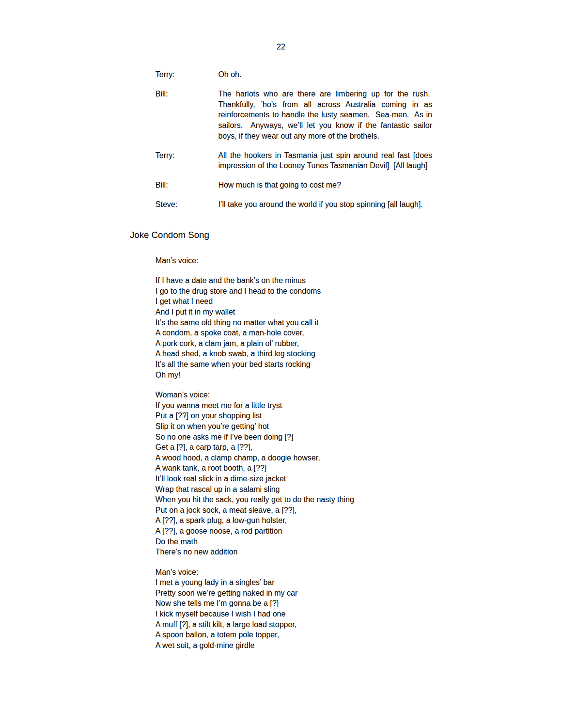22
| Terry: | Oh oh. |
| Bill: | The harlots who are there are limbering up for the rush. Thankfully, ’ho’s from all across Australia coming in as reinforcements to handle the lusty seamen. Sea-men. As in sailors. Anyways, we’ll let you know if the fantastic sailor boys, if they wear out any more of the brothels. |
| Terry: | All the hookers in Tasmania just spin around real fast [does impression of the Looney Tunes Tasmanian Devil] [All laugh] |
| Bill: | How much is that going to cost me? |
| Steve: | I’ll take you around the world if you stop spinning [all laugh]. |
Joke Condom Song
Man’s voice:
If I have a date and the bank’s on the minus
I go to the drug store and I head to the condoms
I get what I need
And I put it in my wallet
It’s the same old thing no matter what you call it
A condom, a spoke coat, a man-hole cover,
A pork cork, a clam jam, a plain ol’ rubber,
A head shed, a knob swab, a third leg stocking
It’s all the same when your bed starts rocking
Oh my!
Woman’s voice:
If you wanna meet me for a little tryst
Put a [??] on your shopping list
Slip it on when you’re getting’ hot
So no one asks me if I’ve been doing [?]
Get a [?], a carp tarp, a [??],
A wood hood, a clamp champ, a doogie howser,
A wank tank, a root booth, a [??]
It’ll look real slick in a dime-size jacket
Wrap that rascal up in a salami sling
When you hit the sack, you really get to do the nasty thing
Put on a jock sock, a meat sleave, a [??],
A [??], a spark plug, a low-gun holster,
A [??], a goose noose, a rod partition
Do the math
There’s no new addition
Man’s voice:
I met a young lady in a singles’ bar
Pretty soon we’re getting naked in my car
Now she tells me I’m gonna be a [?]
I kick myself because I wish I had one
A muff [?], a stilt kilt, a large load stopper,
A spoon ballon, a totem pole topper,
A wet suit, a gold-mine girdle